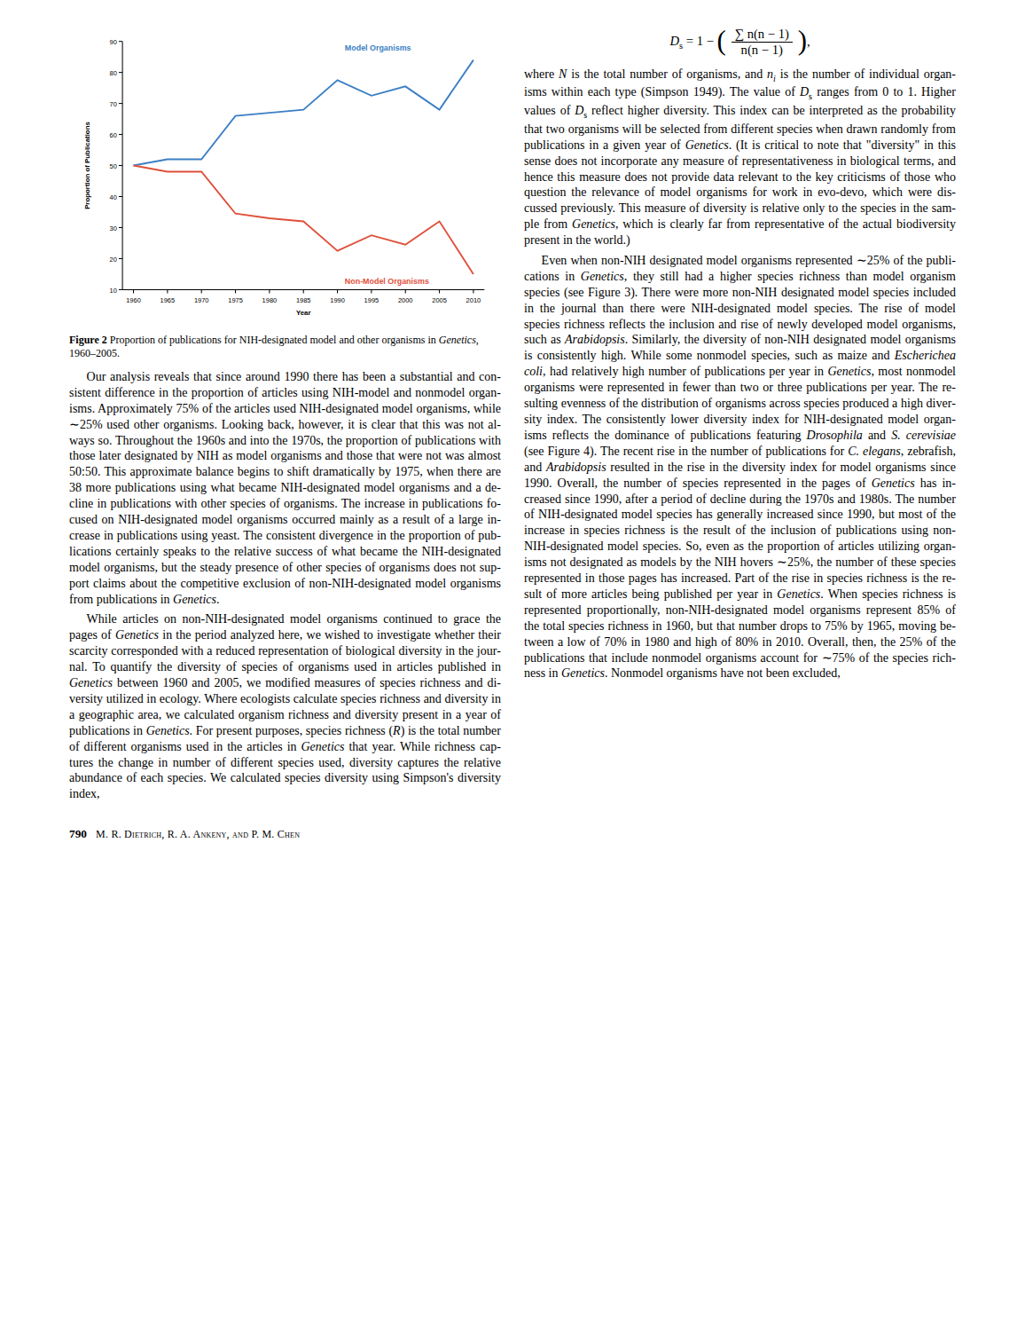90 80 70 60 50 40 30 20 10 Proportion of Publications 1960 1965 1970 1975 1980 1985 1990 1995 2000 2005 2010 Year Model Organisms Non-Model Organisms
Figure 2 Proportion of publications for NIH-designated model and other organisms in Genetics, 1960–2005.
Our analysis reveals that since around 1990 there has been a substantial and consistent difference in the proportion of articles using NIH-model and nonmodel organisms. Approximately 75% of the articles used NIH-designated model organisms, while ∼25% used other organisms. Looking back, however, it is clear that this was not always so. Throughout the 1960s and into the 1970s, the proportion of publications with those later designated by NIH as model organisms and those that were not was almost 50:50. This approximate balance begins to shift dramatically by 1975, when there are 38 more publications using what became NIH-designated model organisms and a decline in publications with other species of organisms. The increase in publications focused on NIH-designated model organisms occurred mainly as a result of a large increase in publications using yeast. The consistent divergence in the proportion of publications certainly speaks to the relative success of what became the NIH-designated model organisms, but the steady presence of other species of organisms does not support claims about the competitive exclusion of non-NIH-designated model organisms from publications in Genetics.
While articles on non-NIH-designated model organisms continued to grace the pages of Genetics in the period analyzed here, we wished to investigate whether their scarcity corresponded with a reduced representation of biological diversity in the journal. To quantify the diversity of species of organisms used in articles published in Genetics between 1960 and 2005, we modified measures of species richness and diversity utilized in ecology. Where ecologists calculate species richness and diversity in a geographic area, we calculated organism richness and diversity present in a year of publications in Genetics. For present purposes, species richness (R) is the total number of different organisms used in the articles in Genetics that year. While richness captures the change in number of different species used, diversity captures the relative abundance of each species. We calculated species diversity using Simpson's diversity index,
Ds = 1 − ( ∑ n(n − 1) n(n − 1) ),
where N is the total number of organisms, and ni is the number of individual organisms within each type (Simpson 1949). The value of Ds ranges from 0 to 1. Higher values of Ds reflect higher diversity. This index can be interpreted as the probability that two organisms will be selected from different species when drawn randomly from publications in a given year of Genetics. (It is critical to note that "diversity" in this sense does not incorporate any measure of representativeness in biological terms, and hence this measure does not provide data relevant to the key criticisms of those who question the relevance of model organisms for work in evo-devo, which were discussed previously. This measure of diversity is relative only to the species in the sample from Genetics, which is clearly far from representative of the actual biodiversity present in the world.)
Even when non-NIH designated model organisms represented ∼25% of the publications in Genetics, they still had a higher species richness than model organism species (see Figure 3). There were more non-NIH designated model species included in the journal than there were NIH-designated model species. The rise of model species richness reflects the inclusion and rise of newly developed model organisms, such as Arabidopsis. Similarly, the diversity of non-NIH designated model organisms is consistently high. While some nonmodel species, such as maize and Escherichea coli, had relatively high number of publications per year in Genetics, most nonmodel organisms were represented in fewer than two or three publications per year. The resulting evenness of the distribution of organisms across species produced a high diversity index. The consistently lower diversity index for NIH-designated model organisms reflects the dominance of publications featuring Drosophila and S. cerevisiae (see Figure 4). The recent rise in the number of publications for C. elegans, zebrafish, and Arabidopsis resulted in the rise in the diversity index for model organisms since 1990. Overall, the number of species represented in the pages of Genetics has increased since 1990, after a period of decline during the 1970s and 1980s. The number of NIH-designated model species has generally increased since 1990, but most of the increase in species richness is the result of the inclusion of publications using non-NIH-designated model species. So, even as the proportion of articles utilizing organisms not designated as models by the NIH hovers ∼25%, the number of these species represented in those pages has increased. Part of the rise in species richness is the result of more articles being published per year in Genetics. When species richness is represented proportionally, non-NIH-designated model organisms represent 85% of the total species richness in 1960, but that number drops to 75% by 1965, moving between a low of 70% in 1980 and high of 80% in 2010. Overall, then, the 25% of the publications that include nonmodel organisms account for ∼75% of the species richness in Genetics. Nonmodel organisms have not been excluded,
790 M. R. Dietrich, R. A. Ankeny, and P. M. Chen